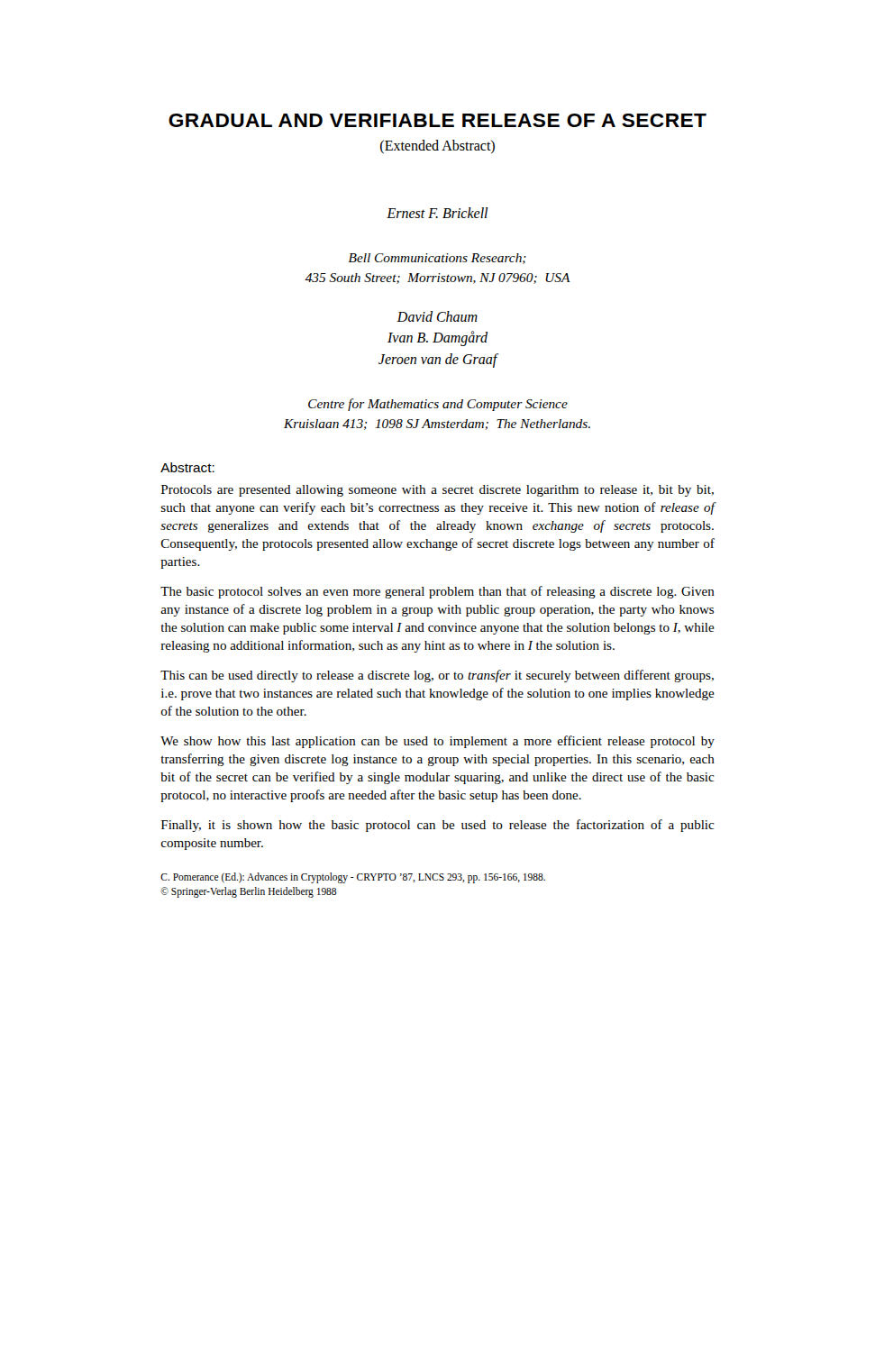GRADUAL AND VERIFIABLE RELEASE OF A SECRET
(Extended Abstract)
Ernest F. Brickell
Bell Communications Research;
435 South Street; Morristown, NJ 07960; USA
David Chaum
Ivan B. Damgård
Jeroen van de Graaf
Centre for Mathematics and Computer Science
Kruislaan 413; 1098 SJ Amsterdam; The Netherlands.
Abstract:
Protocols are presented allowing someone with a secret discrete logarithm to release it, bit by bit, such that anyone can verify each bit’s correctness as they receive it. This new notion of release of secrets generalizes and extends that of the already known exchange of secrets protocols. Consequently, the protocols presented allow exchange of secret discrete logs between any number of parties.
The basic protocol solves an even more general problem than that of releasing a discrete log. Given any instance of a discrete log problem in a group with public group operation, the party who knows the solution can make public some interval I and convince anyone that the solution belongs to I, while releasing no additional information, such as any hint as to where in I the solution is.
This can be used directly to release a discrete log, or to transfer it securely between different groups, i.e. prove that two instances are related such that knowledge of the solution to one implies knowledge of the solution to the other.
We show how this last application can be used to implement a more efficient release protocol by transferring the given discrete log instance to a group with special properties. In this scenario, each bit of the secret can be verified by a single modular squaring, and unlike the direct use of the basic protocol, no interactive proofs are needed after the basic setup has been done.
Finally, it is shown how the basic protocol can be used to release the factorization of a public composite number.
C. Pomerance (Ed.): Advances in Cryptology - CRYPTO ’87, LNCS 293, pp. 156-166, 1988.
© Springer-Verlag Berlin Heidelberg 1988